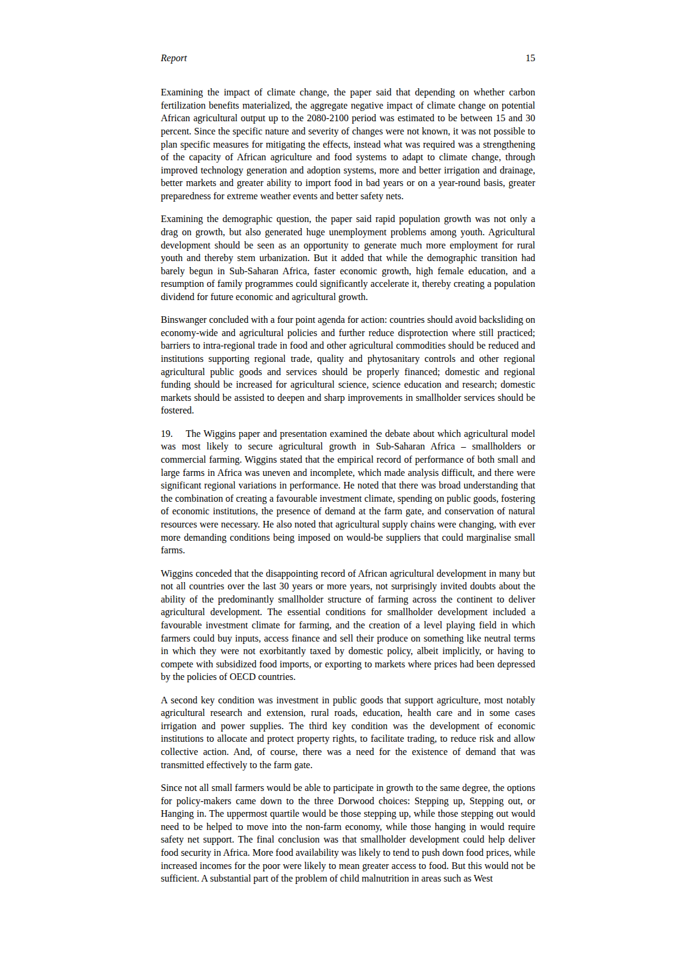Report 15
Examining the impact of climate change, the paper said that depending on whether carbon fertilization benefits materialized, the aggregate negative impact of climate change on potential African agricultural output up to the 2080-2100 period was estimated to be between 15 and 30 percent. Since the specific nature and severity of changes were not known, it was not possible to plan specific measures for mitigating the effects, instead what was required was a strengthening of the capacity of African agriculture and food systems to adapt to climate change, through improved technology generation and adoption systems, more and better irrigation and drainage, better markets and greater ability to import food in bad years or on a year-round basis, greater preparedness for extreme weather events and better safety nets.
Examining the demographic question, the paper said rapid population growth was not only a drag on growth, but also generated huge unemployment problems among youth. Agricultural development should be seen as an opportunity to generate much more employment for rural youth and thereby stem urbanization. But it added that while the demographic transition had barely begun in Sub-Saharan Africa, faster economic growth, high female education, and a resumption of family programmes could significantly accelerate it, thereby creating a population dividend for future economic and agricultural growth.
Binswanger concluded with a four point agenda for action: countries should avoid backsliding on economy-wide and agricultural policies and further reduce disprotection where still practiced; barriers to intra-regional trade in food and other agricultural commodities should be reduced and institutions supporting regional trade, quality and phytosanitary controls and other regional agricultural public goods and services should be properly financed; domestic and regional funding should be increased for agricultural science, science education and research; domestic markets should be assisted to deepen and sharp improvements in smallholder services should be fostered.
19. The Wiggins paper and presentation examined the debate about which agricultural model was most likely to secure agricultural growth in Sub-Saharan Africa – smallholders or commercial farming. Wiggins stated that the empirical record of performance of both small and large farms in Africa was uneven and incomplete, which made analysis difficult, and there were significant regional variations in performance. He noted that there was broad understanding that the combination of creating a favourable investment climate, spending on public goods, fostering of economic institutions, the presence of demand at the farm gate, and conservation of natural resources were necessary. He also noted that agricultural supply chains were changing, with ever more demanding conditions being imposed on would-be suppliers that could marginalise small farms.
Wiggins conceded that the disappointing record of African agricultural development in many but not all countries over the last 30 years or more years, not surprisingly invited doubts about the ability of the predominantly smallholder structure of farming across the continent to deliver agricultural development. The essential conditions for smallholder development included a favourable investment climate for farming, and the creation of a level playing field in which farmers could buy inputs, access finance and sell their produce on something like neutral terms in which they were not exorbitantly taxed by domestic policy, albeit implicitly, or having to compete with subsidized food imports, or exporting to markets where prices had been depressed by the policies of OECD countries.
A second key condition was investment in public goods that support agriculture, most notably agricultural research and extension, rural roads, education, health care and in some cases irrigation and power supplies. The third key condition was the development of economic institutions to allocate and protect property rights, to facilitate trading, to reduce risk and allow collective action. And, of course, there was a need for the existence of demand that was transmitted effectively to the farm gate.
Since not all small farmers would be able to participate in growth to the same degree, the options for policy-makers came down to the three Dorwood choices: Stepping up, Stepping out, or Hanging in. The uppermost quartile would be those stepping up, while those stepping out would need to be helped to move into the non-farm economy, while those hanging in would require safety net support. The final conclusion was that smallholder development could help deliver food security in Africa. More food availability was likely to tend to push down food prices, while increased incomes for the poor were likely to mean greater access to food. But this would not be sufficient. A substantial part of the problem of child malnutrition in areas such as West